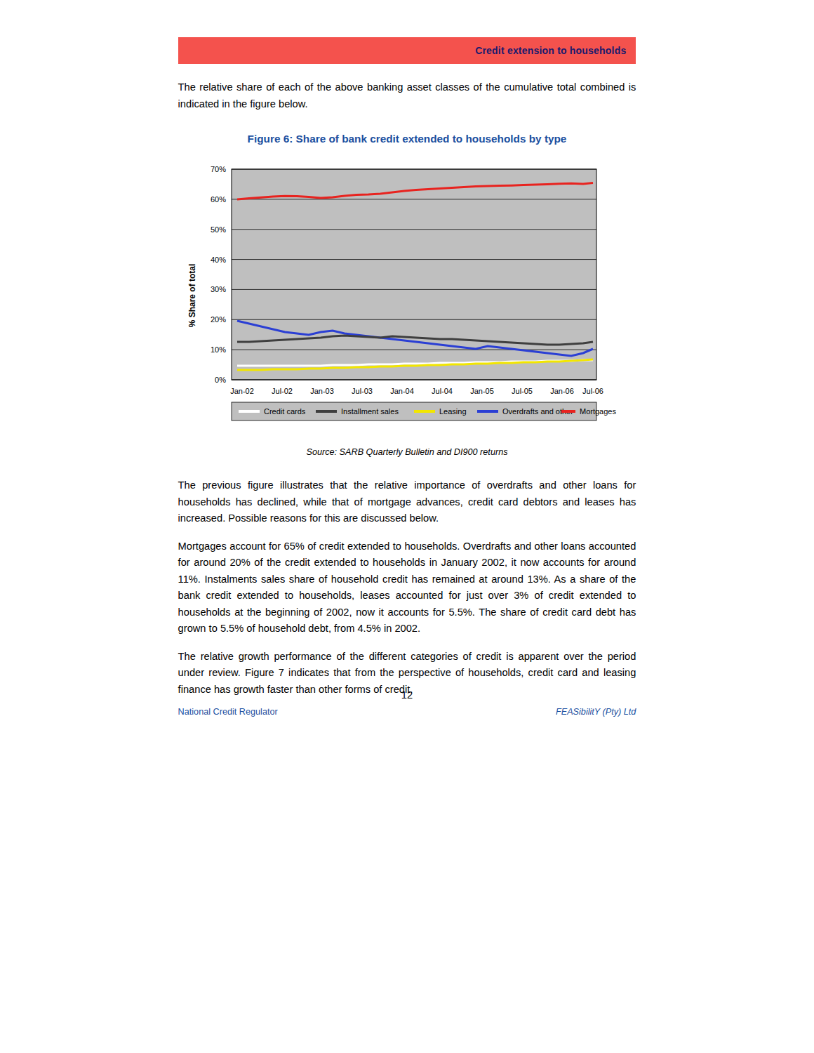Credit extension to households
The relative share of each of the above banking asset classes of the cumulative total combined is indicated in the figure below.
Figure 6: Share of bank credit extended to households by type
% Share of total 70% 60% 50% 40% 30% 20% 10% 0% Jan-02 Jul-02 Jan-03 Jul-03 Jan-04 Jul-04 Jan-05 Jul-05 Jan-06 Jul-06 Credit cards Installment sales Leasing Overdrafts and other Mortgages
Source: SARB Quarterly Bulletin and DI900 returns
The previous figure illustrates that the relative importance of overdrafts and other loans for households has declined, while that of mortgage advances, credit card debtors and leases has increased. Possible reasons for this are discussed below.
Mortgages account for 65% of credit extended to households. Overdrafts and other loans accounted for around 20% of the credit extended to households in January 2002, it now accounts for around 11%. Instalments sales share of household credit has remained at around 13%. As a share of the bank credit extended to households, leases accounted for just over 3% of credit extended to households at the beginning of 2002, now it accounts for 5.5%. The share of credit card debt has grown to 5.5% of household debt, from 4.5% in 2002.
The relative growth performance of the different categories of credit is apparent over the period under review. Figure 7 indicates that from the perspective of households, credit card and leasing finance has growth faster than other forms of credit.
12
National Credit Regulator
FEASibilitY (Pty) Ltd